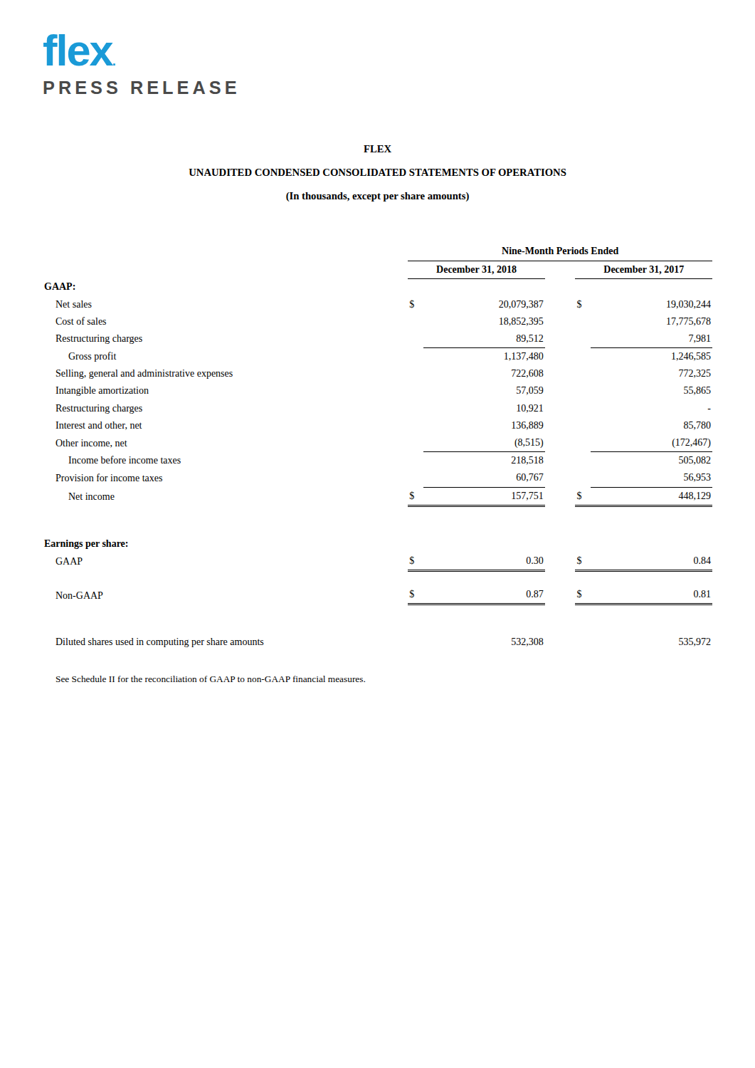flex.
PRESS RELEASE
FLEX
UNAUDITED CONDENSED CONSOLIDATED STATEMENTS OF OPERATIONS
(In thousands, except per share amounts)
| | | Nine-Month Periods Ended |
| | | December 31, 2018 | | December 31, 2017 |
| GAAP: | |
| Net sales | | $ | 20,079,387 | | $ | 19,030,244 |
| Cost of sales | | | 18,852,395 | | | 17,775,678 |
| Restructuring charges | | | 89,512 | | | 7,981 |
| Gross profit | | | 1,137,480 | | | 1,246,585 |
| Selling, general and administrative expenses | | | 722,608 | | | 772,325 |
| Intangible amortization | | | 57,059 | | | 55,865 |
| Restructuring charges | | | 10,921 | | | - |
| Interest and other, net | | | 136,889 | | | 85,780 |
| Other income, net | | | (8,515) | | | (172,467) |
| Income before income taxes | | | 218,518 | | | 505,082 |
| Provision for income taxes | | | 60,767 | | | 56,953 |
| Net income | | $ | 157,751 | | $ | 448,129 |
| Earnings per share: | |
| GAAP | | $ | 0.30 | | $ | 0.84 |
| Non-GAAP | | $ | 0.87 | | $ | 0.81 |
| Diluted shares used in computing per share amounts | | | 532,308 | | | 535,972 |
See Schedule II for the reconciliation of GAAP to non-GAAP financial measures.